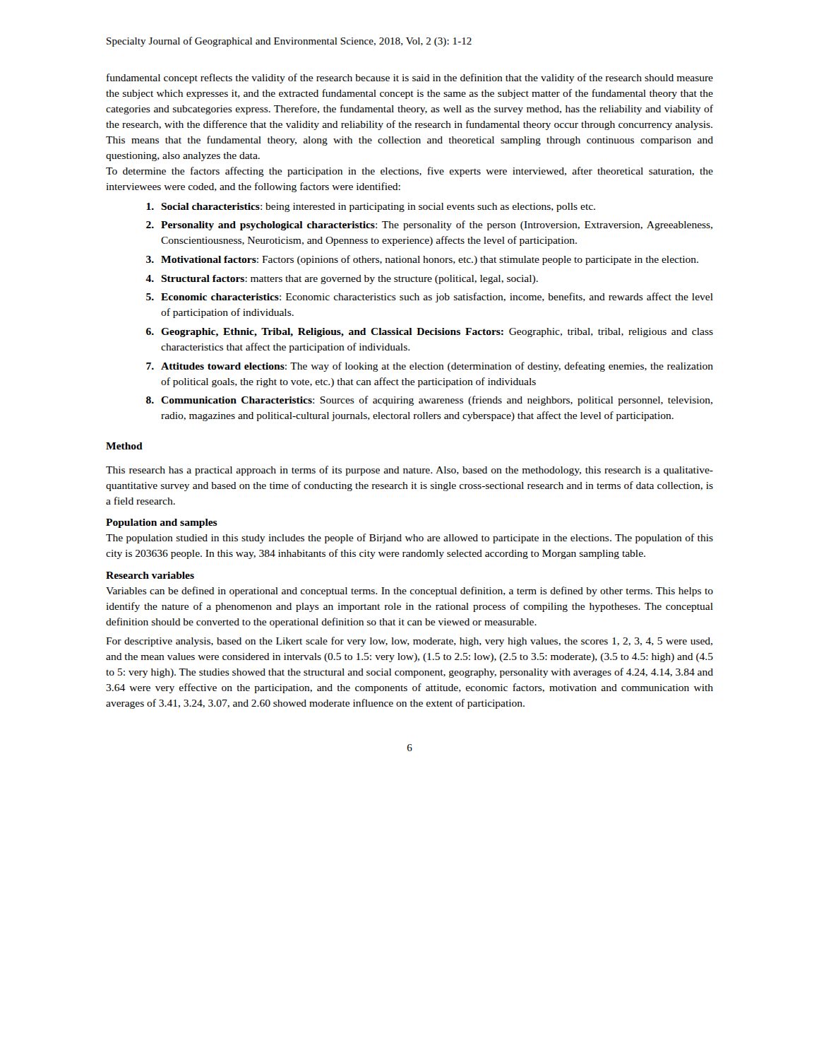Specialty Journal of Geographical and Environmental Science, 2018, Vol, 2 (3): 1-12
fundamental concept reflects the validity of the research because it is said in the definition that the validity of the research should measure the subject which expresses it, and the extracted fundamental concept is the same as the subject matter of the fundamental theory that the categories and subcategories express. Therefore, the fundamental theory, as well as the survey method, has the reliability and viability of the research, with the difference that the validity and reliability of the research in fundamental theory occur through concurrency analysis. This means that the fundamental theory, along with the collection and theoretical sampling through continuous comparison and questioning, also analyzes the data.
To determine the factors affecting the participation in the elections, five experts were interviewed, after theoretical saturation, the interviewees were coded, and the following factors were identified:
Social characteristics: being interested in participating in social events such as elections, polls etc.
Personality and psychological characteristics: The personality of the person (Introversion, Extraversion, Agreeableness, Conscientiousness, Neuroticism, and Openness to experience) affects the level of participation.
Motivational factors: Factors (opinions of others, national honors, etc.) that stimulate people to participate in the election.
Structural factors: matters that are governed by the structure (political, legal, social).
Economic characteristics: Economic characteristics such as job satisfaction, income, benefits, and rewards affect the level of participation of individuals.
Geographic, Ethnic, Tribal, Religious, and Classical Decisions Factors: Geographic, tribal, tribal, religious and class characteristics that affect the participation of individuals.
Attitudes toward elections: The way of looking at the election (determination of destiny, defeating enemies, the realization of political goals, the right to vote, etc.) that can affect the participation of individuals
Communication Characteristics: Sources of acquiring awareness (friends and neighbors, political personnel, television, radio, magazines and political-cultural journals, electoral rollers and cyberspace) that affect the level of participation.
Method
This research has a practical approach in terms of its purpose and nature. Also, based on the methodology, this research is a qualitative-quantitative survey and based on the time of conducting the research it is single cross-sectional research and in terms of data collection, is a field research.
Population and samples
The population studied in this study includes the people of Birjand who are allowed to participate in the elections. The population of this city is 203636 people. In this way, 384 inhabitants of this city were randomly selected according to Morgan sampling table.
Research variables
Variables can be defined in operational and conceptual terms. In the conceptual definition, a term is defined by other terms. This helps to identify the nature of a phenomenon and plays an important role in the rational process of compiling the hypotheses. The conceptual definition should be converted to the operational definition so that it can be viewed or measurable.
For descriptive analysis, based on the Likert scale for very low, low, moderate, high, very high values, the scores 1, 2, 3, 4, 5 were used, and the mean values were considered in intervals (0.5 to 1.5: very low), (1.5 to 2.5: low), (2.5 to 3.5: moderate), (3.5 to 4.5: high) and (4.5 to 5: very high). The studies showed that the structural and social component, geography, personality with averages of 4.24, 4.14, 3.84 and 3.64 were very effective on the participation, and the components of attitude, economic factors, motivation and communication with averages of 3.41, 3.24, 3.07, and 2.60 showed moderate influence on the extent of participation.
6